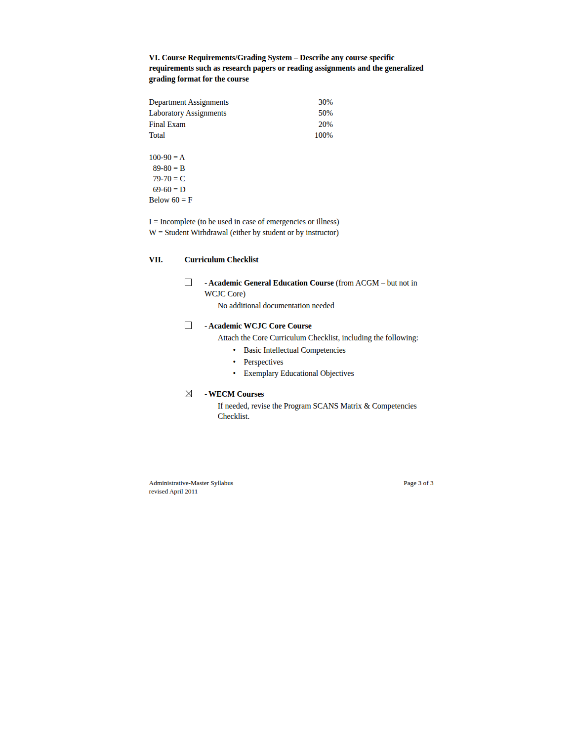VI. Course Requirements/Grading System – Describe any course specific requirements such as research papers or reading assignments and the generalized grading format for the course
| Department Assignments | 30% |
| Laboratory Assignments | 50% |
| Final Exam | 20% |
| Total | 100% |
100-90 = A
89-80 = B
79-70 = C
69-60 = D
Below 60 = F
I = Incomplete (to be used in case of emergencies or illness)
W = Student Wirhdrawal (either by student or by instructor)
VII. Curriculum Checklist
-Academic General Education Course (from ACGM – but not in WCJC Core)
No additional documentation needed
-Academic WCJC Core Course
Attach the Core Curriculum Checklist, including the following:
Basic Intellectual Competencies
Perspectives
Exemplary Educational Objectives
-WECM Courses
If needed, revise the Program SCANS Matrix & Competencies Checklist.
Administrative-Master Syllabus
revised April 2011
Page 3 of 3